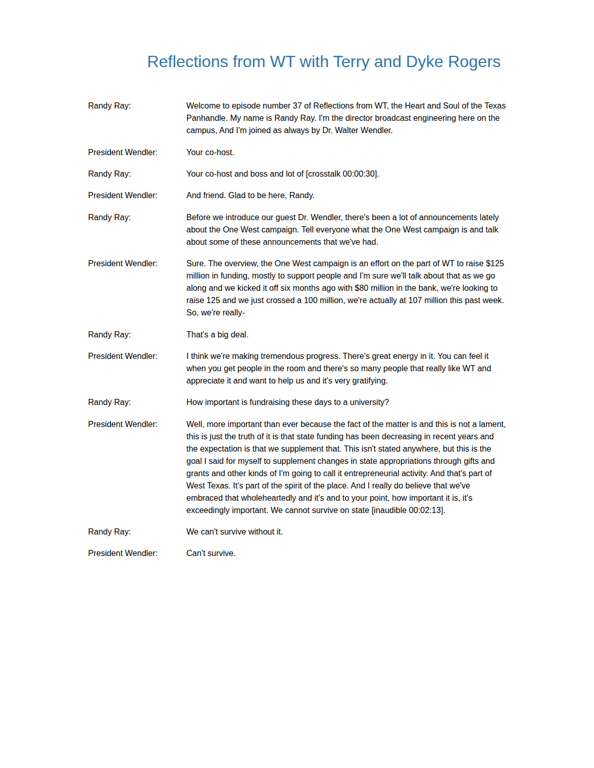Reflections from WT with Terry and Dyke Rogers
Randy Ray:
Welcome to episode number 37 of Reflections from WT, the Heart and Soul of the Texas Panhandle. My name is Randy Ray. I'm the director broadcast engineering here on the campus, And I'm joined as always by Dr. Walter Wendler.
President Wendler:
Your co-host.
Randy Ray:
Your co-host and boss and lot of [crosstalk 00:00:30].
President Wendler:
And friend. Glad to be here, Randy.
Randy Ray:
Before we introduce our guest Dr. Wendler, there's been a lot of announcements lately about the One West campaign. Tell everyone what the One West campaign is and talk about some of these announcements that we've had.
President Wendler:
Sure. The overview, the One West campaign is an effort on the part of WT to raise $125 million in funding, mostly to support people and I'm sure we'll talk about that as we go along and we kicked it off six months ago with $80 million in the bank, we're looking to raise 125 and we just crossed a 100 million, we're actually at 107 million this past week. So, we're really-
Randy Ray:
That's a big deal.
President Wendler:
I think we're making tremendous progress. There's great energy in it. You can feel it when you get people in the room and there's so many people that really like WT and appreciate it and want to help us and it's very gratifying.
Randy Ray:
How important is fundraising these days to a university?
President Wendler:
Well, more important than ever because the fact of the matter is and this is not a lament, this is just the truth of it is that state funding has been decreasing in recent years and the expectation is that we supplement that. This isn't stated anywhere, but this is the goal I said for myself to supplement changes in state appropriations through gifts and grants and other kinds of I'm going to call it entrepreneurial activity. And that's part of West Texas. It's part of the spirit of the place. And I really do believe that we've embraced that wholeheartedly and it's and to your point, how important it is, it's exceedingly important. We cannot survive on state [inaudible 00:02:13].
Randy Ray:
We can't survive without it.
President Wendler:
Can't survive.